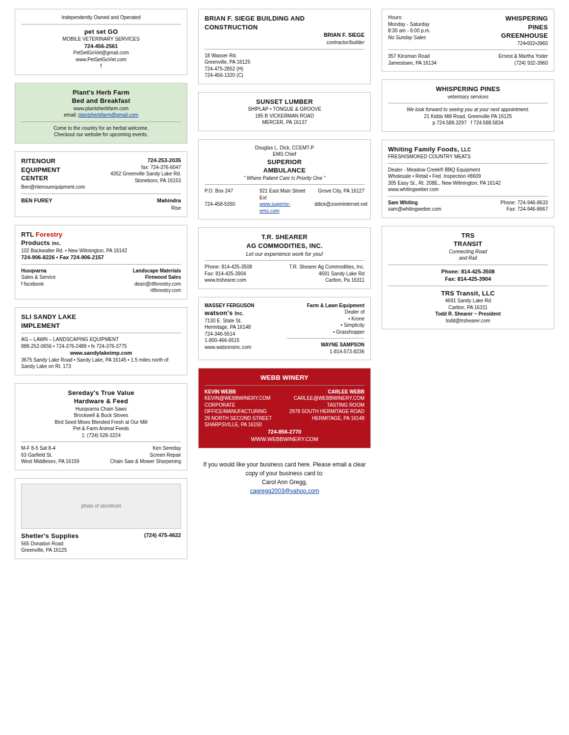Independently Owned and Operated
pet set GO
MOBILE VETERINARY SERVICES
724-456-2561
PetSetGoVet@gmail.com
www.PetSetGoVet.com
f
Plant's Herb Farm
Bed and Breakfast
www.plantsherbfarm.com
email: plantsherbfarm@gmail.com
Come to the country for an herbal welcome.
Checkout our website for upcoming events.
RITENOUR
EQUIPMENT
CENTER
724-253-2035
fax: 724-376-6047
4352 Greenville Sandy Lake Rd.
Stoneboro, PA 16153
Ben@ritenourequipment.com
BEN FUREY
Mahindra
Rise
RTL Forestry
Products inc.
102 Backwalter Rd. • New Wilmington, PA 16142
724-906-8226 • Fax 724-906-2157
Husqvarna
Sales & Service
f facebook
Landscape Materials
Firewood Sales
dean@rtlforestry.com
rtlforestry.com
SLI SANDY LAKE
IMPLEMENT
AG – LAWN – LANDSCAPING EQUIPMENT
888-252-0656 • 724-376-2489 • fx 724-376-3775
www.sandylakeimp.com
3675 Sandy Lake Road • Sandy Lake, PA 16145 • 1.5 miles north of Sandy Lake on Rt. 173
Sereday's True Value
Hardware & Feed
Husqvarna Chain Saws
Brockwell & Buck Stoves
Bird Seed Mixes Blended Fresh at Our Mill
Pet & Farm Animal Feeds
1: (724) 528-3224
M-F 8-5 Sat 8-4
63 Garfield St.
West Middlesex, PA 16159
Ken Sereday
Screen Repair
Chain Saw & Mower Sharpening
photo of storefront
Shetler's Supplies
(724) 475-4622
565 Donation Road
Greenville, PA 16125
BRIAN F. SIEGE BUILDING AND
CONSTRUCTION
BRIAN F. SIEGE
contractor/builder
18 Wasser Rd.
Greenville, PA 16125
724-475-2852 (H)
724-456-1320 (C)
SUNSET LUMBER
SHIPLAP • TONGUE & GROOVE
185 B VICKERMAN ROAD
MERCER, PA 16137
Douglas L. Dick, CCEMT-P
EMS Chief
SUPERIOR
AMBULANCE
“ Where Patient Care Is Priority One ”
P.O. Box 247
921 East Main Street Ext
Grove City, PA 16127
724-458-5350
www.superior-ems.com
ddick@zoominternet.net
T.R. SHEARER
AG COMMODITIES, INC.
Let our experience work for you!
Phone: 814-425-3508
Fax: 814-425-3904
www.trshearer.com
T.R. Shearer Ag Commodities, Inc.
4691 Sandy Lake Rd
Carlton, Pa 16311
MASSEY FERGUSON
watson's Inc.
7130 E. State St.
Hermitage, PA 16148
724-346-5514
1-800-466-6515
www.watsonsinc.com
Farm & Lawn Equipment
Dealer of
• Krone
• Simplicity
• Grasshopper
WAYNE SAMPSON
1-814-573-8236
WEBB WINERY
KEVIN WEBB
KEVIN@WEBBWINERY.COM
CARLEE WEBB
CARLEE@WEBBWINERY.COM
CORPORATE OFFICE/MANUFACTURING
29 NORTH SECOND STREET
SHARPSVILLE, PA 16150
TASTING ROOM
2978 SOUTH HERMITAGE ROAD
HERMITAGE, PA 16148
724-856-2770
WWW.WEBBWINERY.COM
If you would like your business card here. Please email a clear copy of your business card to:
Carol Ann Gregg,
cagregg2003@yahoo.com
Hours:
Monday - Saturday
8:30 am - 6:00 p.m.
No Sunday Sales
WHISPERING
PINES
GREENHOUSE
724•932•3960
357 Kinsman Road
Jamestown, PA 16134
Ernest & Martha Yoder
(724) 932-3960
WHISPERING PINES
veterinary services
We look forward to seeing you at your next appointment.
21 Kidds Mill Road, Greenville PA 16125
p 724.588.3297 f 724.588.5834
Whiting Family Foods, LLC
FRESH/SMOKED COUNTRY MEATS
Dealer - Meadow Creek® BBQ Equipment
Wholesale • Retail • Fed. Inspection #8609
305 Easy St., Rt. 208E., New Wilmington, PA 16142
www.whitingweber.com
Sam Whiting
sam@whitingweber.com
Phone: 724-946-8633
Fax: 724-946-8667
TRS
TRANSIT
Connecting Road
and Rail
Phone: 814-425-3508
Fax: 814-425-3904
TRS Transit, LLC
4691 Sandy Lake Rd
Carlton, PA 16311
Todd R. Shearer ~ President
todd@trshearer.com